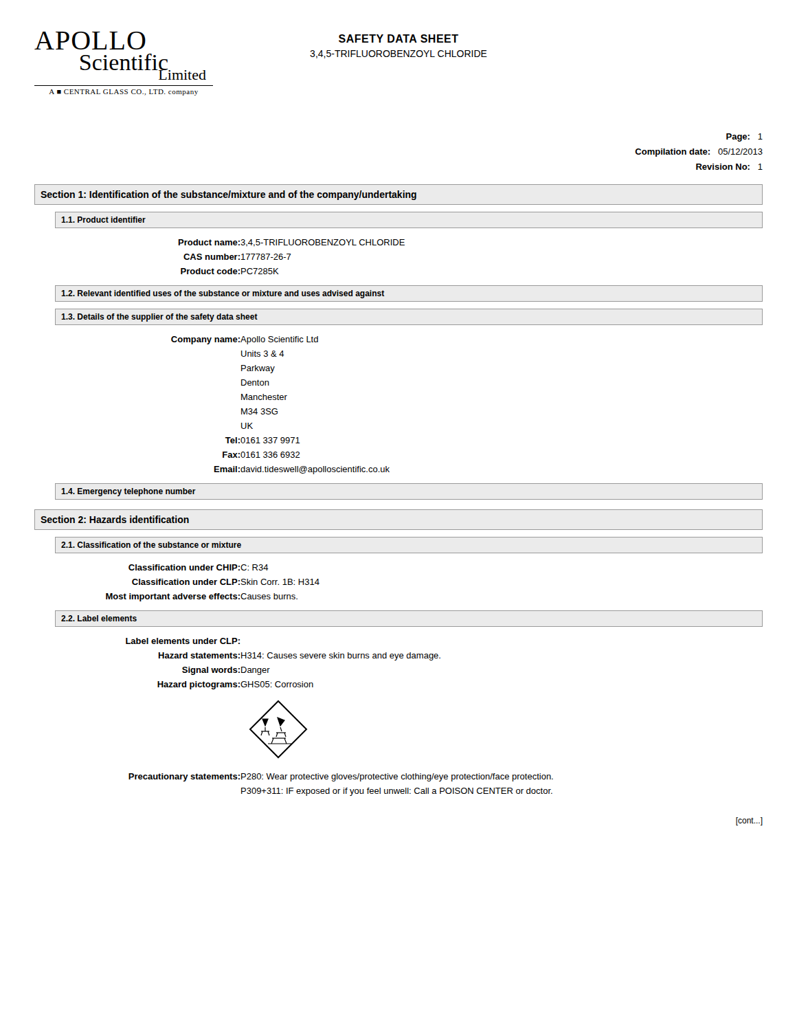APOLLO
Scientific
Limited
A ■ CENTRAL GLASS CO., LTD. company
SAFETY DATA SHEET
3,4,5-TRIFLUOROBENZOYL CHLORIDE
Page: 1
Compilation date: 05/12/2013
Revision No: 1
Section 1: Identification of the substance/mixture and of the company/undertaking
1.1. Product identifier
| Product name: | 3,4,5-TRIFLUOROBENZOYL CHLORIDE |
| CAS number: | 177787-26-7 |
| Product code: | PC7285K |
1.2. Relevant identified uses of the substance or mixture and uses advised against
1.3. Details of the supplier of the safety data sheet
| Company name: | Apollo Scientific Ltd |
| | Units 3 & 4 |
| | Parkway |
| | Denton |
| | Manchester |
| | M34 3SG |
| | UK |
| Tel: | 0161 337 9971 |
| Fax: | 0161 336 6932 |
| Email: | david.tideswell@apolloscientific.co.uk |
1.4. Emergency telephone number
Section 2: Hazards identification
2.1. Classification of the substance or mixture
| Classification under CHIP: | C: R34 |
| Classification under CLP: | Skin Corr. 1B: H314 |
| Most important adverse effects: | Causes burns. |
2.2. Label elements
| Label elements under CLP: | |
| Hazard statements: | H314: Causes severe skin burns and eye damage. |
| Signal words: | Danger |
| Hazard pictograms: | GHS05: Corrosion |
| Precautionary statements: | P280: Wear protective gloves/protective clothing/eye protection/face protection. |
| | P309+311: IF exposed or if you feel unwell: Call a POISON CENTER or doctor. |
[cont...]